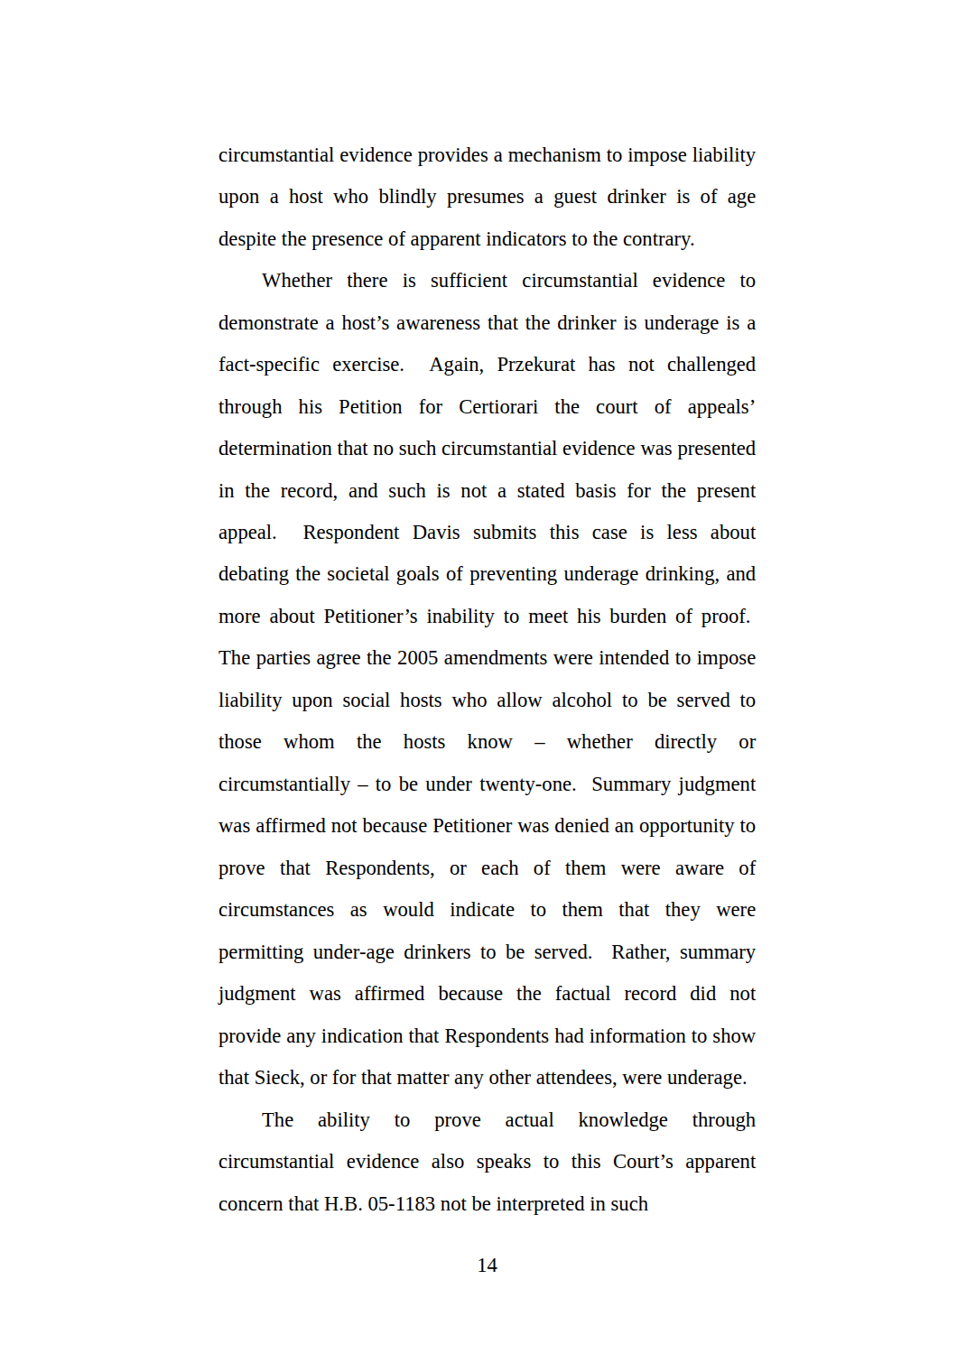circumstantial evidence provides a mechanism to impose liability upon a host who blindly presumes a guest drinker is of age despite the presence of apparent indicators to the contrary.
Whether there is sufficient circumstantial evidence to demonstrate a host’s awareness that the drinker is underage is a fact-specific exercise. Again, Przekurat has not challenged through his Petition for Certiorari the court of appeals’ determination that no such circumstantial evidence was presented in the record, and such is not a stated basis for the present appeal. Respondent Davis submits this case is less about debating the societal goals of preventing underage drinking, and more about Petitioner’s inability to meet his burden of proof. The parties agree the 2005 amendments were intended to impose liability upon social hosts who allow alcohol to be served to those whom the hosts know – whether directly or circumstantially – to be under twenty-one. Summary judgment was affirmed not because Petitioner was denied an opportunity to prove that Respondents, or each of them were aware of circumstances as would indicate to them that they were permitting under-age drinkers to be served. Rather, summary judgment was affirmed because the factual record did not provide any indication that Respondents had information to show that Sieck, or for that matter any other attendees, were underage.
The ability to prove actual knowledge through circumstantial evidence also speaks to this Court’s apparent concern that H.B. 05-1183 not be interpreted in such
14